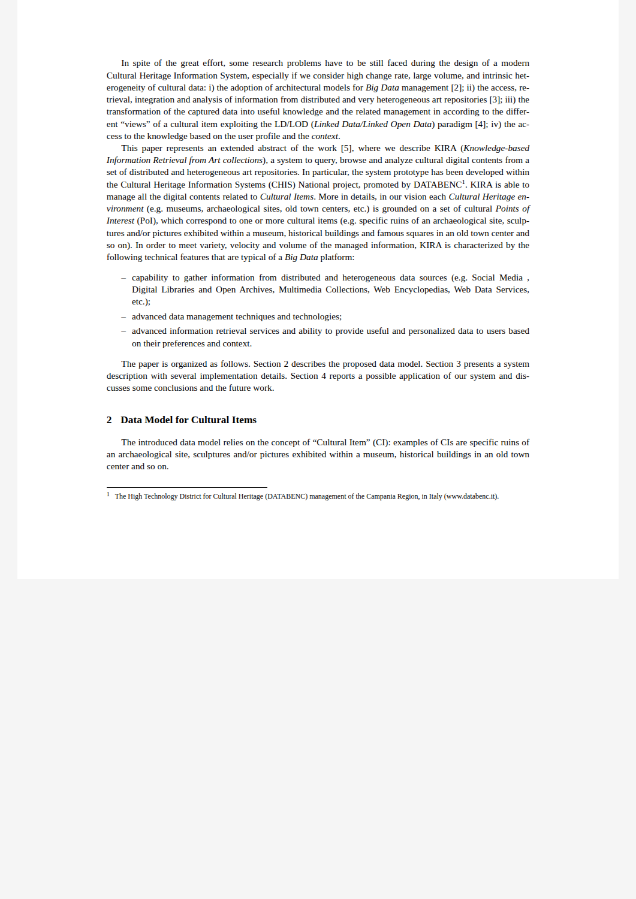In spite of the great effort, some research problems have to be still faced during the design of a modern Cultural Heritage Information System, especially if we consider high change rate, large volume, and intrinsic heterogeneity of cultural data: i) the adoption of architectural models for Big Data management [2]; ii) the access, retrieval, integration and analysis of information from distributed and very heterogeneous art repositories [3]; iii) the transformation of the captured data into useful knowledge and the related management in according to the different “views” of a cultural item exploiting the LD/LOD (Linked Data/Linked Open Data) paradigm [4]; iv) the access to the knowledge based on the user profile and the context.
This paper represents an extended abstract of the work [5], where we describe KIRA (Knowledge-based Information Retrieval from Art collections), a system to query, browse and analyze cultural digital contents from a set of distributed and heterogeneous art repositories. In particular, the system prototype has been developed within the Cultural Heritage Information Systems (CHIS) National project, promoted by DATABENC1. KIRA is able to manage all the digital contents related to Cultural Items. More in details, in our vision each Cultural Heritage environment (e.g. museums, archaeological sites, old town centers, etc.) is grounded on a set of cultural Points of Interest (PoI), which correspond to one or more cultural items (e.g. specific ruins of an archaeological site, sculptures and/or pictures exhibited within a museum, historical buildings and famous squares in an old town center and so on). In order to meet variety, velocity and volume of the managed information, KIRA is characterized by the following technical features that are typical of a Big Data platform:
capability to gather information from distributed and heterogeneous data sources (e.g. Social Media , Digital Libraries and Open Archives, Multimedia Collections, Web Encyclopedias, Web Data Services, etc.);
advanced data management techniques and technologies;
advanced information retrieval services and ability to provide useful and personalized data to users based on their preferences and context.
The paper is organized as follows. Section 2 describes the proposed data model. Section 3 presents a system description with several implementation details. Section 4 reports a possible application of our system and discusses some conclusions and the future work.
2 Data Model for Cultural Items
The introduced data model relies on the concept of “Cultural Item” (CI): examples of CIs are specific ruins of an archaeological site, sculptures and/or pictures exhibited within a museum, historical buildings in an old town center and so on.
1 The High Technology District for Cultural Heritage (DATABENC) management of the Campania Region, in Italy (www.databenc.it).